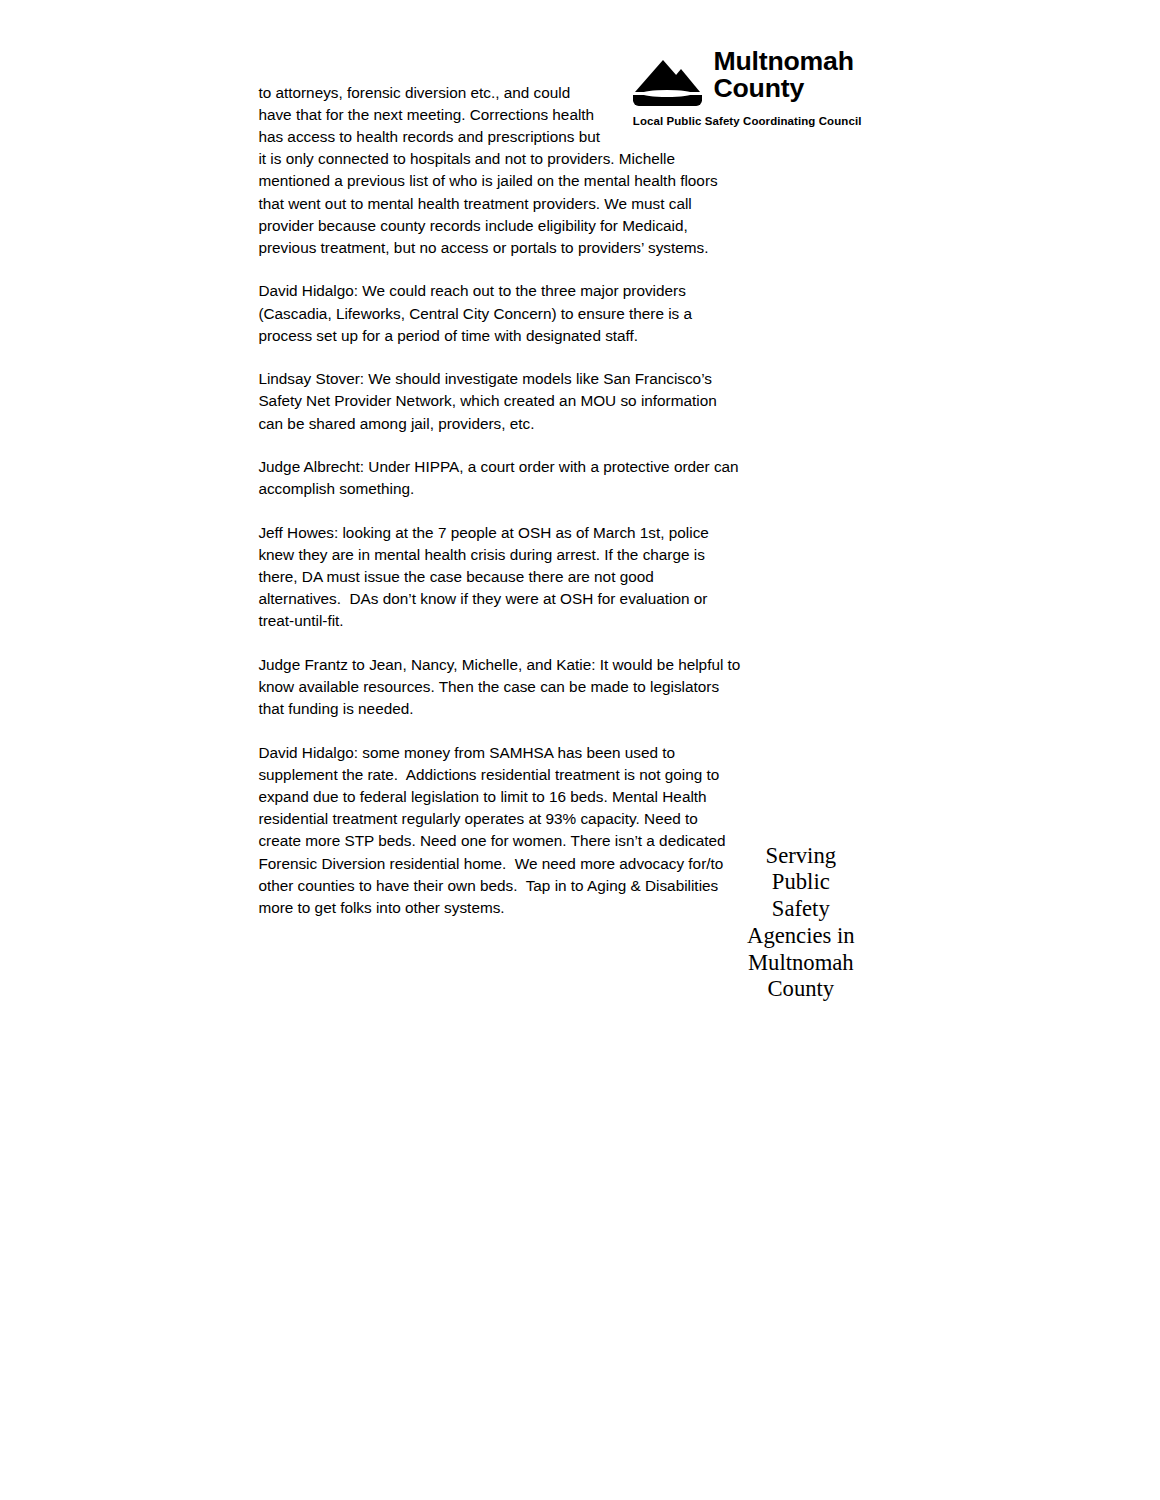Multnomah
County
Local Public Safety Coordinating Council
to attorneys, forensic diversion etc., and could have that for the next meeting. Corrections health has access to health records and prescriptions but it is only connected to hospitals and not to providers. Michelle mentioned a previous list of who is jailed on the mental health floors that went out to mental health treatment providers. We must call provider because county records include eligibility for Medicaid, previous treatment, but no access or portals to providers’ systems.
David Hidalgo: We could reach out to the three major providers (Cascadia, Lifeworks, Central City Concern) to ensure there is a process set up for a period of time with designated staff.
Lindsay Stover: We should investigate models like San Francisco’s Safety Net Provider Network, which created an MOU so information can be shared among jail, providers, etc.
Judge Albrecht: Under HIPPA, a court order with a protective order can accomplish something.
Jeff Howes: looking at the 7 people at OSH as of March 1st, police knew they are in mental health crisis during arrest. If the charge is there, DA must issue the case because there are not good alternatives. DAs don’t know if they were at OSH for evaluation or treat-until-fit.
Judge Frantz to Jean, Nancy, Michelle, and Katie: It would be helpful to know available resources. Then the case can be made to legislators that funding is needed.
David Hidalgo: some money from SAMHSA has been used to supplement the rate. Addictions residential treatment is not going to expand due to federal legislation to limit to 16 beds. Mental Health residential treatment regularly operates at 93% capacity. Need to create more STP beds. Need one for women. There isn’t a dedicated Forensic Diversion residential home. We need more advocacy for/to other counties to have their own beds. Tap in to Aging & Disabilities more to get folks into other systems.
Serving
Public
Safety
Agencies in
Multnomah
County